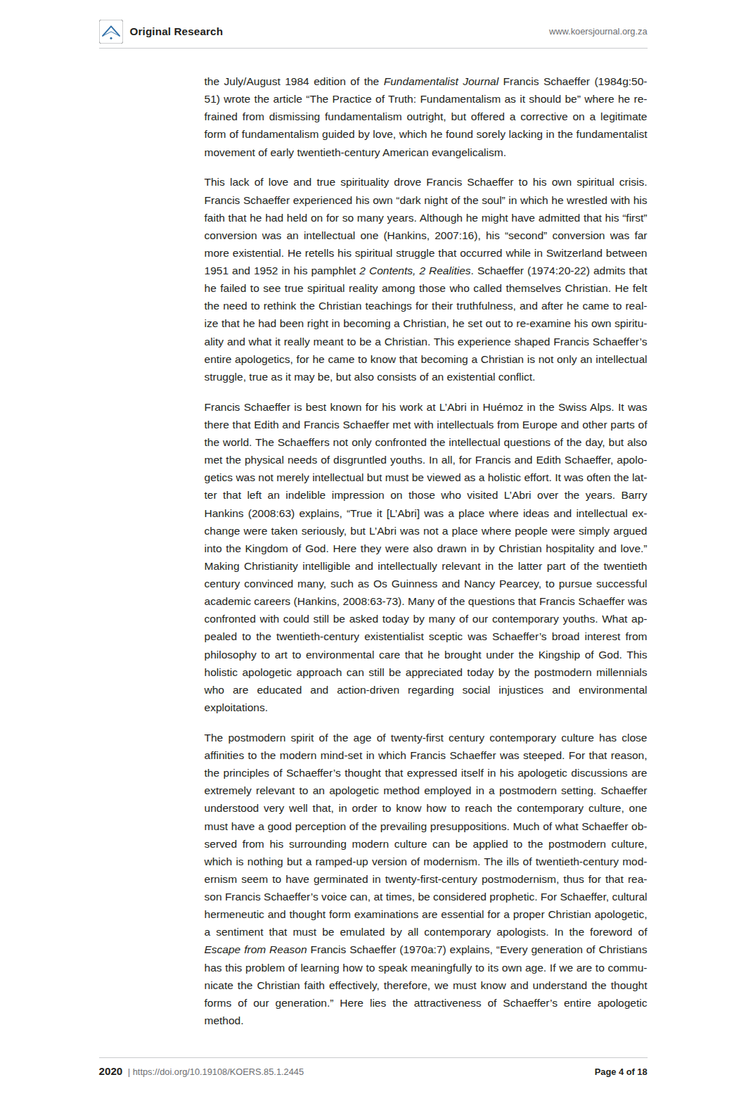Original Research
www.koersjournal.org.za
the July/August 1984 edition of the Fundamentalist Journal Francis Schaeffer (1984g:50-51) wrote the article “The Practice of Truth: Fundamentalism as it should be” where he refrained from dismissing fundamentalism outright, but offered a corrective on a legitimate form of fundamentalism guided by love, which he found sorely lacking in the fundamentalist movement of early twentieth-century American evangelicalism.
This lack of love and true spirituality drove Francis Schaeffer to his own spiritual crisis. Francis Schaeffer experienced his own “dark night of the soul” in which he wrestled with his faith that he had held on for so many years. Although he might have admitted that his “first” conversion was an intellectual one (Hankins, 2007:16), his “second” conversion was far more existential. He retells his spiritual struggle that occurred while in Switzerland between 1951 and 1952 in his pamphlet 2 Contents, 2 Realities. Schaeffer (1974:20-22) admits that he failed to see true spiritual reality among those who called themselves Christian. He felt the need to rethink the Christian teachings for their truthfulness, and after he came to realize that he had been right in becoming a Christian, he set out to re-examine his own spirituality and what it really meant to be a Christian. This experience shaped Francis Schaeffer’s entire apologetics, for he came to know that becoming a Christian is not only an intellectual struggle, true as it may be, but also consists of an existential conflict.
Francis Schaeffer is best known for his work at L’Abri in Huémoz in the Swiss Alps. It was there that Edith and Francis Schaeffer met with intellectuals from Europe and other parts of the world. The Schaeffers not only confronted the intellectual questions of the day, but also met the physical needs of disgruntled youths. In all, for Francis and Edith Schaeffer, apologetics was not merely intellectual but must be viewed as a holistic effort. It was often the latter that left an indelible impression on those who visited L’Abri over the years. Barry Hankins (2008:63) explains, “True it [L’Abri] was a place where ideas and intellectual exchange were taken seriously, but L’Abri was not a place where people were simply argued into the Kingdom of God. Here they were also drawn in by Christian hospitality and love.” Making Christianity intelligible and intellectually relevant in the latter part of the twentieth century convinced many, such as Os Guinness and Nancy Pearcey, to pursue successful academic careers (Hankins, 2008:63-73). Many of the questions that Francis Schaeffer was confronted with could still be asked today by many of our contemporary youths. What appealed to the twentieth-century existentialist sceptic was Schaeffer’s broad interest from philosophy to art to environmental care that he brought under the Kingship of God. This holistic apologetic approach can still be appreciated today by the postmodern millennials who are educated and action-driven regarding social injustices and environmental exploitations.
The postmodern spirit of the age of twenty-first century contemporary culture has close affinities to the modern mind-set in which Francis Schaeffer was steeped. For that reason, the principles of Schaeffer’s thought that expressed itself in his apologetic discussions are extremely relevant to an apologetic method employed in a postmodern setting. Schaeffer understood very well that, in order to know how to reach the contemporary culture, one must have a good perception of the prevailing presuppositions. Much of what Schaeffer observed from his surrounding modern culture can be applied to the postmodern culture, which is nothing but a ramped-up version of modernism. The ills of twentieth-century modernism seem to have germinated in twenty-first-century postmodernism, thus for that reason Francis Schaeffer’s voice can, at times, be considered prophetic. For Schaeffer, cultural hermeneutic and thought form examinations are essential for a proper Christian apologetic, a sentiment that must be emulated by all contemporary apologists. In the foreword of Escape from Reason Francis Schaeffer (1970a:7) explains, “Every generation of Christians has this problem of learning how to speak meaningfully to its own age. If we are to communicate the Christian faith effectively, therefore, we must know and understand the thought forms of our generation.” Here lies the attractiveness of Schaeffer’s entire apologetic method.
2020 | https://doi.org/10.19108/KOERS.85.1.2445
Page 4 of 18